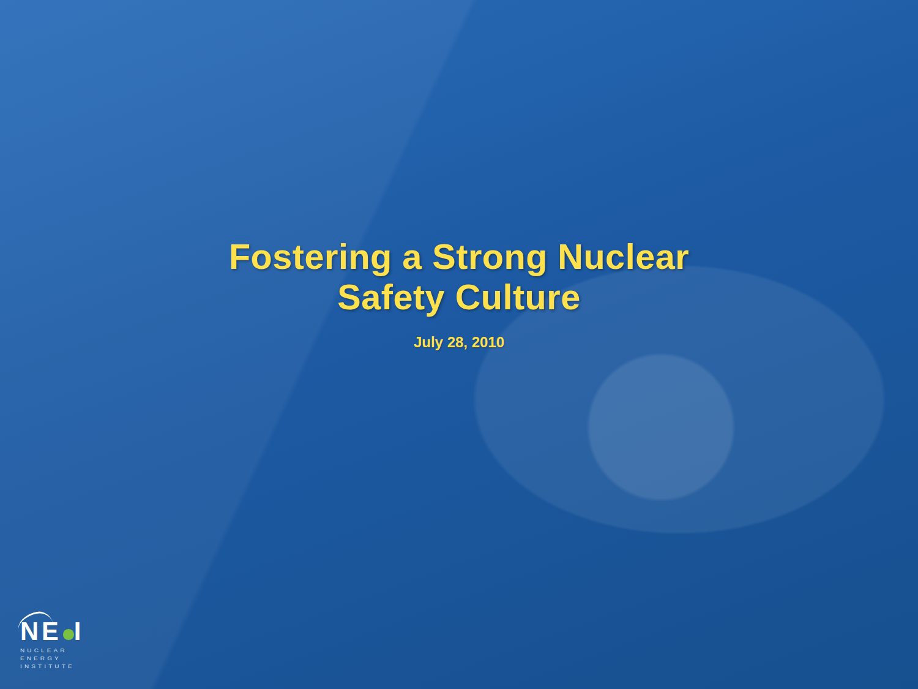Fostering a Strong Nuclear
Safety Culture
July 28, 2010
NE I
Nuclear
Energy
Institute